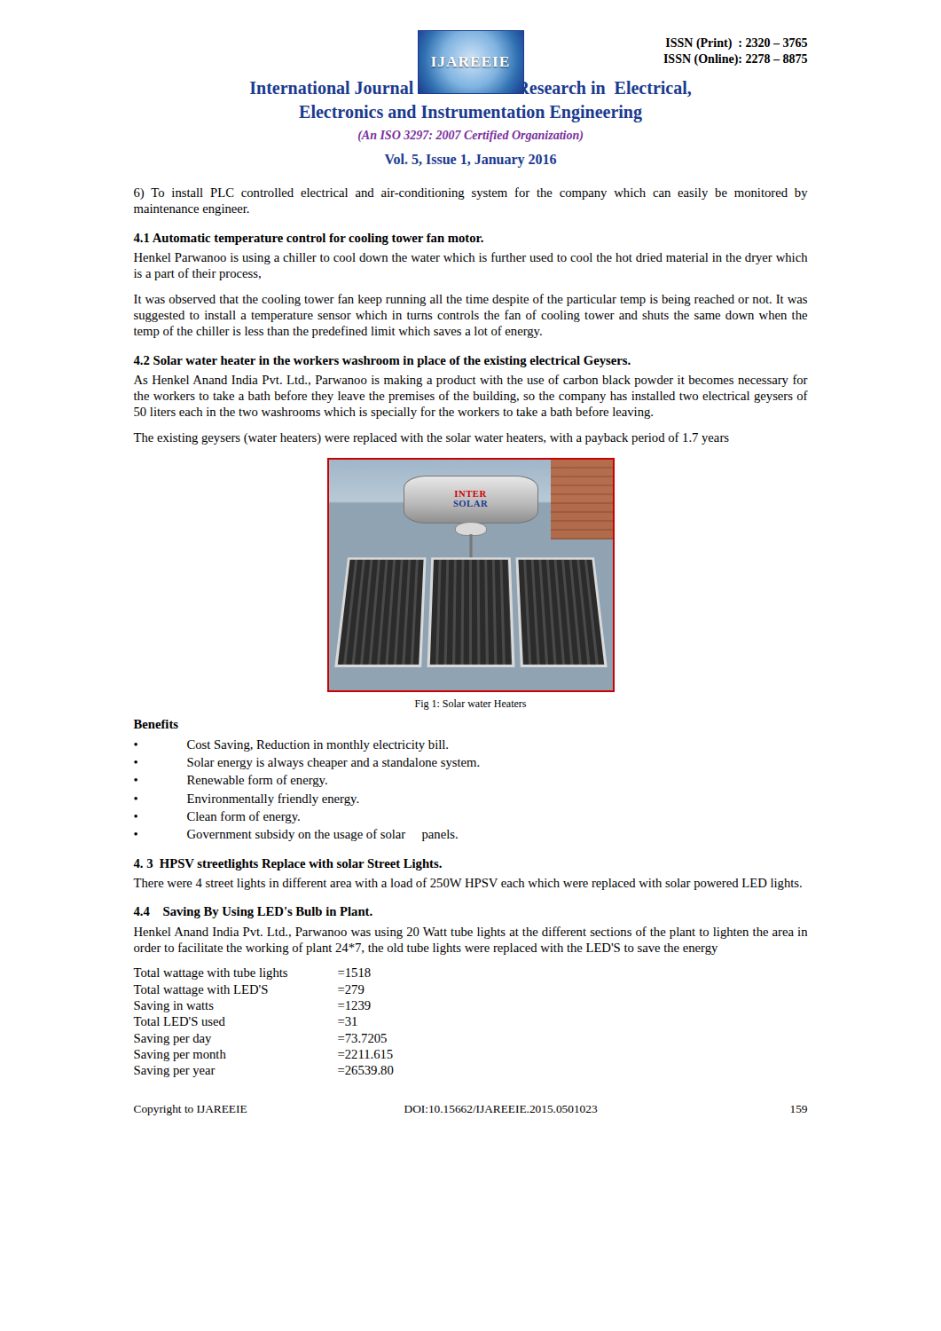ISSN (Print) : 2320 – 3765
ISSN (Online): 2278 – 8875
IJAREEIE
International Journal of Advanced Research in Electrical, Electronics and Instrumentation Engineering
(An ISO 3297: 2007 Certified Organization)
Vol. 5, Issue 1, January 2016
6) To install PLC controlled electrical and air-conditioning system for the company which can easily be monitored by maintenance engineer.
4.1 Automatic temperature control for cooling tower fan motor.
Henkel Parwanoo is using a chiller to cool down the water which is further used to cool the hot dried material in the dryer which is a part of their process,
It was observed that the cooling tower fan keep running all the time despite of the particular temp is being reached or not. It was suggested to install a temperature sensor which in turns controls the fan of cooling tower and shuts the same down when the temp of the chiller is less than the predefined limit which saves a lot of energy.
4.2 Solar water heater in the workers washroom in place of the existing electrical Geysers.
As Henkel Anand India Pvt. Ltd., Parwanoo is making a product with the use of carbon black powder it becomes necessary for the workers to take a bath before they leave the premises of the building, so the company has installed two electrical geysers of 50 liters each in the two washrooms which is specially for the workers to take a bath before leaving.
The existing geysers (water heaters) were replaced with the solar water heaters, with a payback period of 1.7 years
INTER SOLAR
Fig 1: Solar water Heaters
Benefits
•Cost Saving, Reduction in monthly electricity bill.
•Solar energy is always cheaper and a standalone system.
•Renewable form of energy.
•Environmentally friendly energy.
•Clean form of energy.
•Government subsidy on the usage of solar panels.
4. 3 HPSV streetlights Replace with solar Street Lights.
There were 4 street lights in different area with a load of 250W HPSV each which were replaced with solar powered LED lights.
4.4 Saving By Using LED's Bulb in Plant.
Henkel Anand India Pvt. Ltd., Parwanoo was using 20 Watt tube lights at the different sections of the plant to lighten the area in order to facilitate the working of plant 24*7, the old tube lights were replaced with the LED'S to save the energy
Total wattage with tube lights=1518
Total wattage with LED'S=279
Saving in watts=1239
Total LED'S used=31
Saving per day=73.7205
Saving per month=2211.615
Saving per year=26539.80
Copyright to IJAREEIE
DOI:10.15662/IJAREEIE.2015.0501023
159